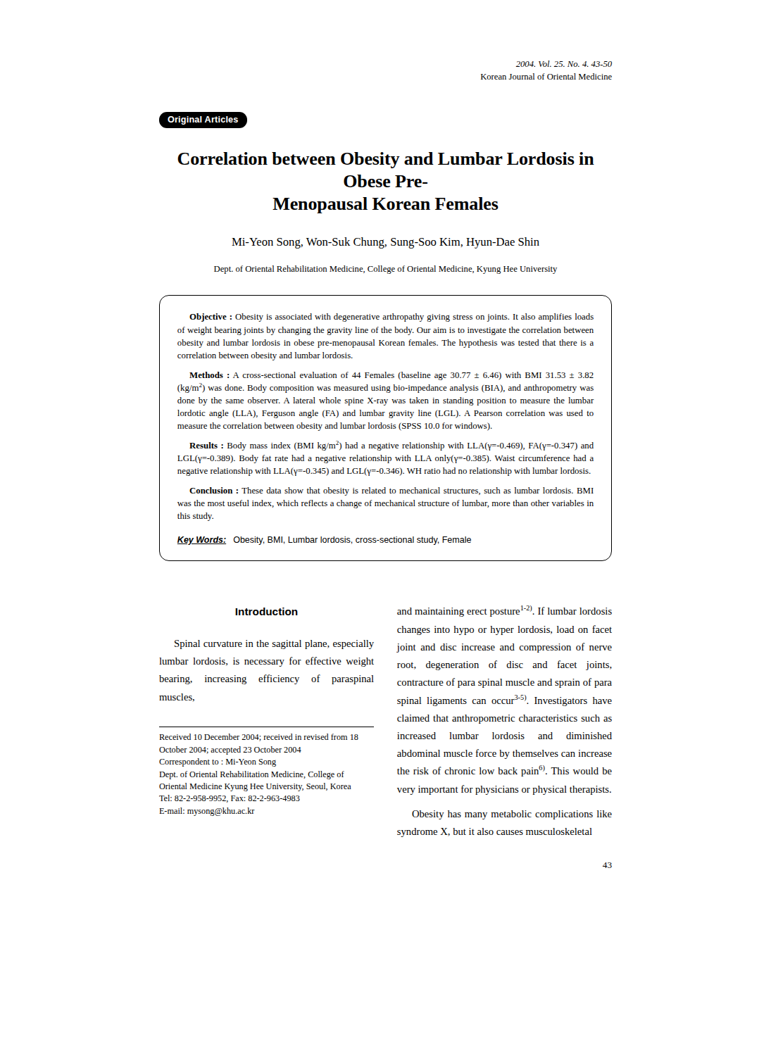2004. Vol. 25. No. 4. 43-50
Korean Journal of Oriental Medicine
Original Articles
Correlation between Obesity and Lumbar Lordosis in Obese Pre-
Menopausal Korean Females
Mi-Yeon Song, Won-Suk Chung, Sung-Soo Kim, Hyun-Dae Shin
Dept. of Oriental Rehabilitation Medicine, College of Oriental Medicine, Kyung Hee University
Objective : Obesity is associated with degenerative arthropathy giving stress on joints. It also amplifies loads of weight bearing joints by changing the gravity line of the body. Our aim is to investigate the correlation between obesity and lumbar lordosis in obese pre-menopausal Korean females. The hypothesis was tested that there is a correlation between obesity and lumbar lordosis.
Methods : A cross-sectional evaluation of 44 Females (baseline age 30.77 ± 6.46) with BMI 31.53 ± 3.82 (kg/m2) was done. Body composition was measured using bio-impedance analysis (BIA), and anthropometry was done by the same observer. A lateral whole spine X-ray was taken in standing position to measure the lumbar lordotic angle (LLA), Ferguson angle (FA) and lumbar gravity line (LGL). A Pearson correlation was used to measure the correlation between obesity and lumbar lordosis (SPSS 10.0 for windows).
Results : Body mass index (BMI kg/m2) had a negative relationship with LLA(γ=-0.469), FA(γ=-0.347) and LGL(γ=-0.389). Body fat rate had a negative relationship with LLA only(γ=-0.385). Waist circumference had a negative relationship with LLA(γ=-0.345) and LGL(γ=-0.346). WH ratio had no relationship with lumbar lordosis.
Conclusion : These data show that obesity is related to mechanical structures, such as lumbar lordosis. BMI was the most useful index, which reflects a change of mechanical structure of lumbar, more than other variables in this study.
Key Words: Obesity, BMI, Lumbar lordosis, cross-sectional study, Female
Introduction
Spinal curvature in the sagittal plane, especially lumbar lordosis, is necessary for effective weight bearing, increasing efficiency of paraspinal muscles,
Received 10 December 2004; received in revised from 18 October 2004; accepted 23 October 2004
Correspondent to : Mi-Yeon Song
Dept. of Oriental Rehabilitation Medicine, College of Oriental Medicine Kyung Hee University, Seoul, Korea
Tel: 82-2-958-9952, Fax: 82-2-963-4983
E-mail: mysong@khu.ac.kr
and maintaining erect posture1-2). If lumbar lordosis changes into hypo or hyper lordosis, load on facet joint and disc increase and compression of nerve root, degeneration of disc and facet joints, contracture of para spinal muscle and sprain of para spinal ligaments can occur3-5). Investigators have claimed that anthropometric characteristics such as increased lumbar lordosis and diminished abdominal muscle force by themselves can increase the risk of chronic low back pain6). This would be very important for physicians or physical therapists.
Obesity has many metabolic complications like syndrome X, but it also causes musculoskeletal
43